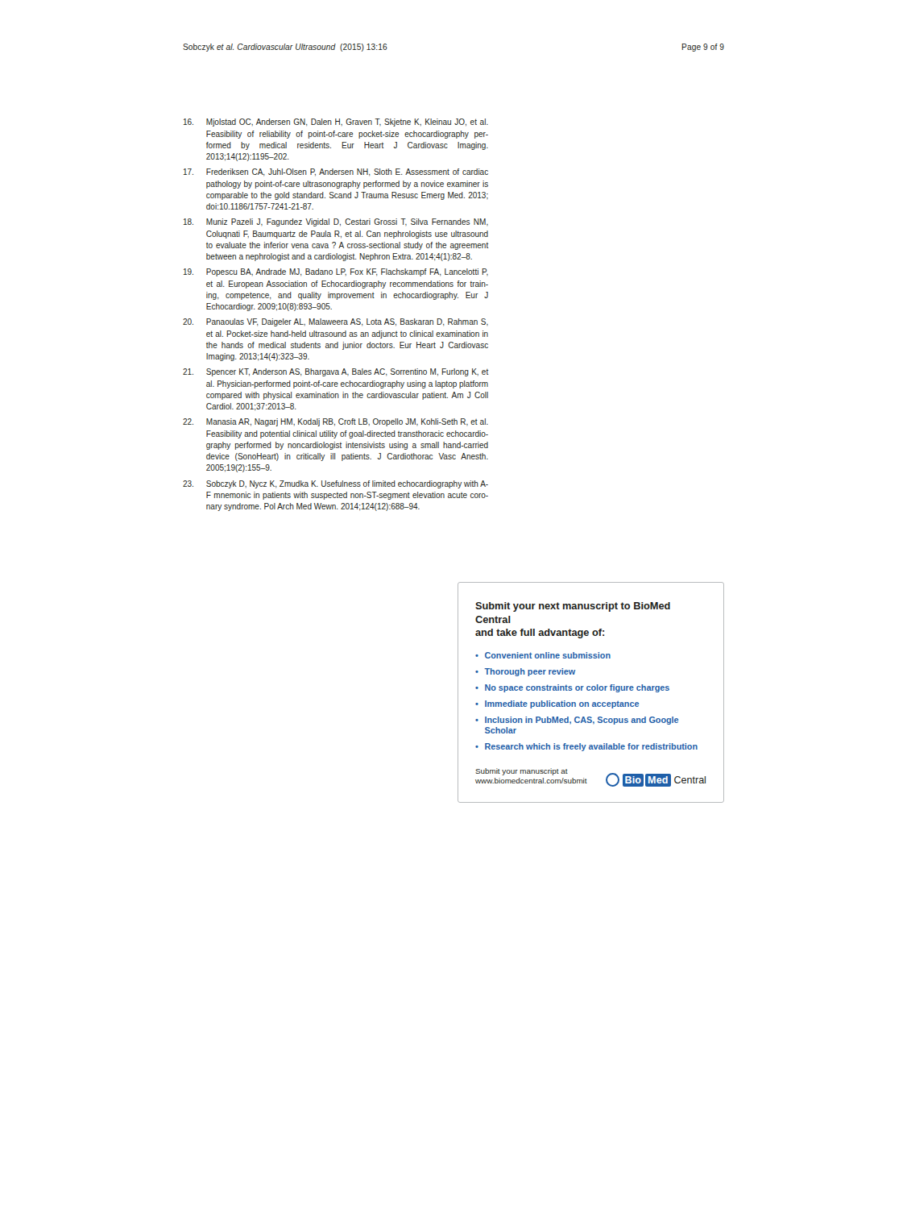Sobczyk et al. Cardiovascular Ultrasound (2015) 13:16
Page 9 of 9
16. Mjolstad OC, Andersen GN, Dalen H, Graven T, Skjetne K, Kleinau JO, et al. Feasibility of reliability of point-of-care pocket-size echocardiography performed by medical residents. Eur Heart J Cardiovasc Imaging. 2013;14(12):1195–202.
17. Frederiksen CA, Juhl-Olsen P, Andersen NH, Sloth E. Assessment of cardiac pathology by point-of-care ultrasonography performed by a novice examiner is comparable to the gold standard. Scand J Trauma Resusc Emerg Med. 2013; doi:10.1186/1757-7241-21-87.
18. Muniz Pazeli J, Fagundez Vigidal D, Cestari Grossi T, Silva Fernandes NM, Coluqnati F, Baumquartz de Paula R, et al. Can nephrologists use ultrasound to evaluate the inferior vena cava ? A cross-sectional study of the agreement between a nephrologist and a cardiologist. Nephron Extra. 2014;4(1):82–8.
19. Popescu BA, Andrade MJ, Badano LP, Fox KF, Flachskampf FA, Lancelotti P, et al. European Association of Echocardiography recommendations for training, competence, and quality improvement in echocardiography. Eur J Echocardiogr. 2009;10(8):893–905.
20. Panaoulas VF, Daigeler AL, Malaweera AS, Lota AS, Baskaran D, Rahman S, et al. Pocket-size hand-held ultrasound as an adjunct to clinical examination in the hands of medical students and junior doctors. Eur Heart J Cardiovasc Imaging. 2013;14(4):323–39.
21. Spencer KT, Anderson AS, Bhargava A, Bales AC, Sorrentino M, Furlong K, et al. Physician-performed point-of-care echocardiography using a laptop platform compared with physical examination in the cardiovascular patient. Am J Coll Cardiol. 2001;37:2013–8.
22. Manasia AR, Nagarj HM, Kodalj RB, Croft LB, Oropello JM, Kohli-Seth R, et al. Feasibility and potential clinical utility of goal-directed transthoracic echocardiography performed by noncardiologist intensivists using a small hand-carried device (SonoHeart) in critically ill patients. J Cardiothorac Vasc Anesth. 2005;19(2):155–9.
23. Sobczyk D, Nycz K, Zmudka K. Usefulness of limited echocardiography with A-F mnemonic in patients with suspected non-ST-segment elevation acute coronary syndrome. Pol Arch Med Wewn. 2014;124(12):688–94.
Submit your next manuscript to BioMed Central
and take full advantage of:
Convenient online submission
Thorough peer review
No space constraints or color figure charges
Immediate publication on acceptance
Inclusion in PubMed, CAS, Scopus and Google Scholar
Research which is freely available for redistribution
Submit your manuscript at
www.biomedcentral.com/submit
Bio Med Central